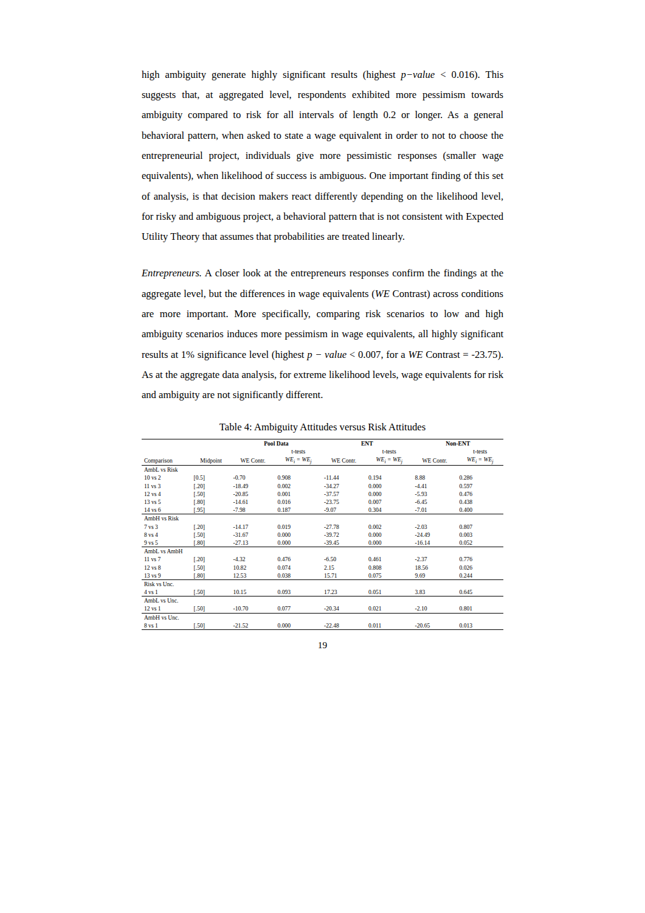high ambiguity generate highly significant results (highest p−value < 0.016). This suggests that, at aggregated level, respondents exhibited more pessimism towards ambiguity compared to risk for all intervals of length 0.2 or longer. As a general behavioral pattern, when asked to state a wage equivalent in order to not to choose the entrepreneurial project, individuals give more pessimistic responses (smaller wage equivalents), when likelihood of success is ambiguous. One important finding of this set of analysis, is that decision makers react differently depending on the likelihood level, for risky and ambiguous project, a behavioral pattern that is not consistent with Expected Utility Theory that assumes that probabilities are treated linearly.
Entrepreneurs. A closer look at the entrepreneurs responses confirm the findings at the aggregate level, but the differences in wage equivalents (WE Contrast) across conditions are more important. More specifically, comparing risk scenarios to low and high ambiguity scenarios induces more pessimism in wage equivalents, all highly significant results at 1% significance level (highest p − value < 0.007, for a WE Contrast = -23.75). As at the aggregate data analysis, for extreme likelihood levels, wage equivalents for risk and ambiguity are not significantly different.
Table 4: Ambiguity Attitudes versus Risk Attitudes
| | | Pool Data | ENT | Non-ENT |
| --- | --- | --- | --- | --- |
| | | | t-tests | | t-tests | | t-tests |
| Comparison | Midpoint | WE Contr. | WE i = WE j | WE Contr. | WE i = WE j | WE Contr. | WE i = WE j |
| AmbL vs Risk |
| 10 vs 2 | [0.5] | -0.70 | 0.908 | -11.44 | 0.194 | 8.88 | 0.286 |
| 11 vs 3 | [.20] | -18.49 | 0.002 | -34.27 | 0.000 | -4.41 | 0.597 |
| 12 vs 4 | [.50] | -20.85 | 0.001 | -37.57 | 0.000 | -5.93 | 0.476 |
| 13 vs 5 | [.80] | -14.61 | 0.016 | -23.75 | 0.007 | -6.45 | 0.438 |
| 14 vs 6 | [.95] | -7.98 | 0.187 | -9.07 | 0.304 | -7.01 | 0.400 |
| AmbH vs Risk |
| 7 vs 3 | [.20] | -14.17 | 0.019 | -27.78 | 0.002 | -2.03 | 0.807 |
| 8 vs 4 | [.50] | -31.67 | 0.000 | -39.72 | 0.000 | -24.49 | 0.003 |
| 9 vs 5 | [.80] | -27.13 | 0.000 | -39.45 | 0.000 | -16.14 | 0.052 |
| AmbL vs AmbH |
| 11 vs 7 | [.20] | -4.32 | 0.476 | -6.50 | 0.461 | -2.37 | 0.776 |
| 12 vs 8 | [.50] | 10.82 | 0.074 | 2.15 | 0.808 | 18.56 | 0.026 |
| 13 vs 9 | [.80] | 12.53 | 0.038 | 15.71 | 0.075 | 9.69 | 0.244 |
| Risk vs Unc. |
| 4 vs 1 | [.50] | 10.15 | 0.093 | 17.23 | 0.051 | 3.83 | 0.645 |
| AmbL vs Unc. |
| 12 vs 1 | [.50] | -10.70 | 0.077 | -20.34 | 0.021 | -2.10 | 0.801 |
| AmbH vs Unc. |
| 8 vs 1 | [.50] | -21.52 | 0.000 | -22.48 | 0.011 | -20.65 | 0.013 |
19